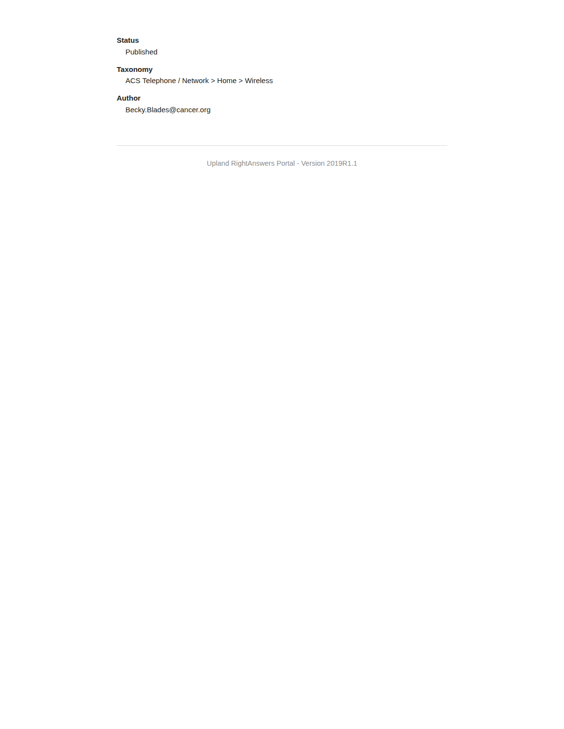Status
Published
Taxonomy
ACS Telephone / Network > Home > Wireless
Author
Becky.Blades@cancer.org
Upland RightAnswers Portal - Version 2019R1.1